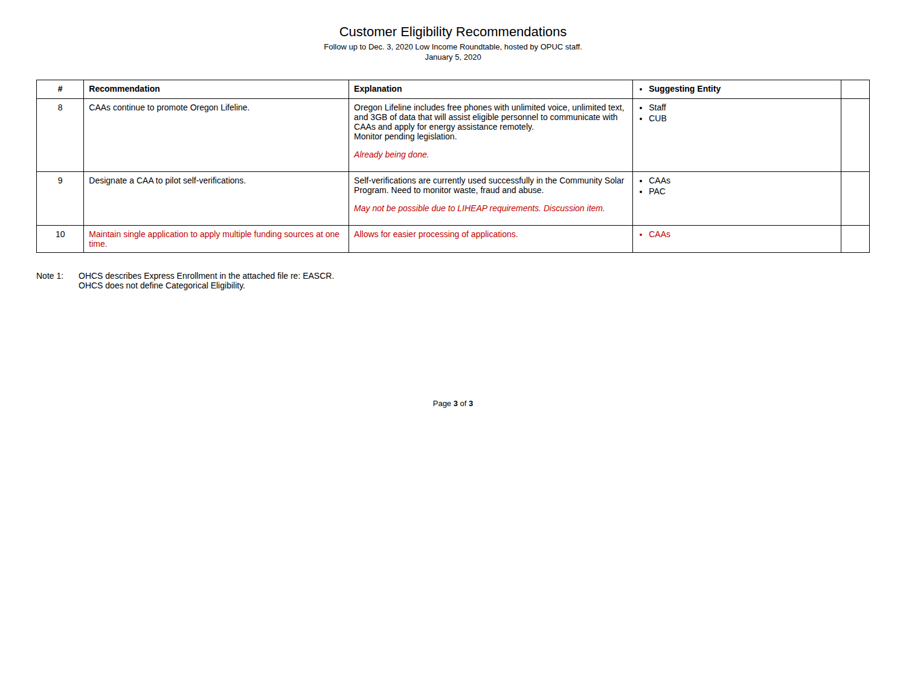Customer Eligibility Recommendations
Follow up to Dec. 3, 2020 Low Income Roundtable, hosted by OPUC staff.
January 5, 2020
| # | Recommendation | Explanation | Suggesting Entity | |
| --- | --- | --- | --- | --- |
| 8 | CAAs continue to promote Oregon Lifeline. | Oregon Lifeline includes free phones with unlimited voice, unlimited text, and 3GB of data that will assist eligible personnel to communicate with CAAs and apply for energy assistance remotely. Monitor pending legislation. Already being done. | Staff CUB | |
| 9 | Designate a CAA to pilot self-verifications. | Self-verifications are currently used successfully in the Community Solar Program. Need to monitor waste, fraud and abuse. May not be possible due to LIHEAP requirements. Discussion item. | CAAs PAC | |
| 10 | Maintain single application to apply multiple funding sources at one time. | Allows for easier processing of applications. | CAAs | |
Note 1: OHCS describes Express Enrollment in the attached file re: EASCR.
OHCS does not define Categorical Eligibility.
Page 3 of 3